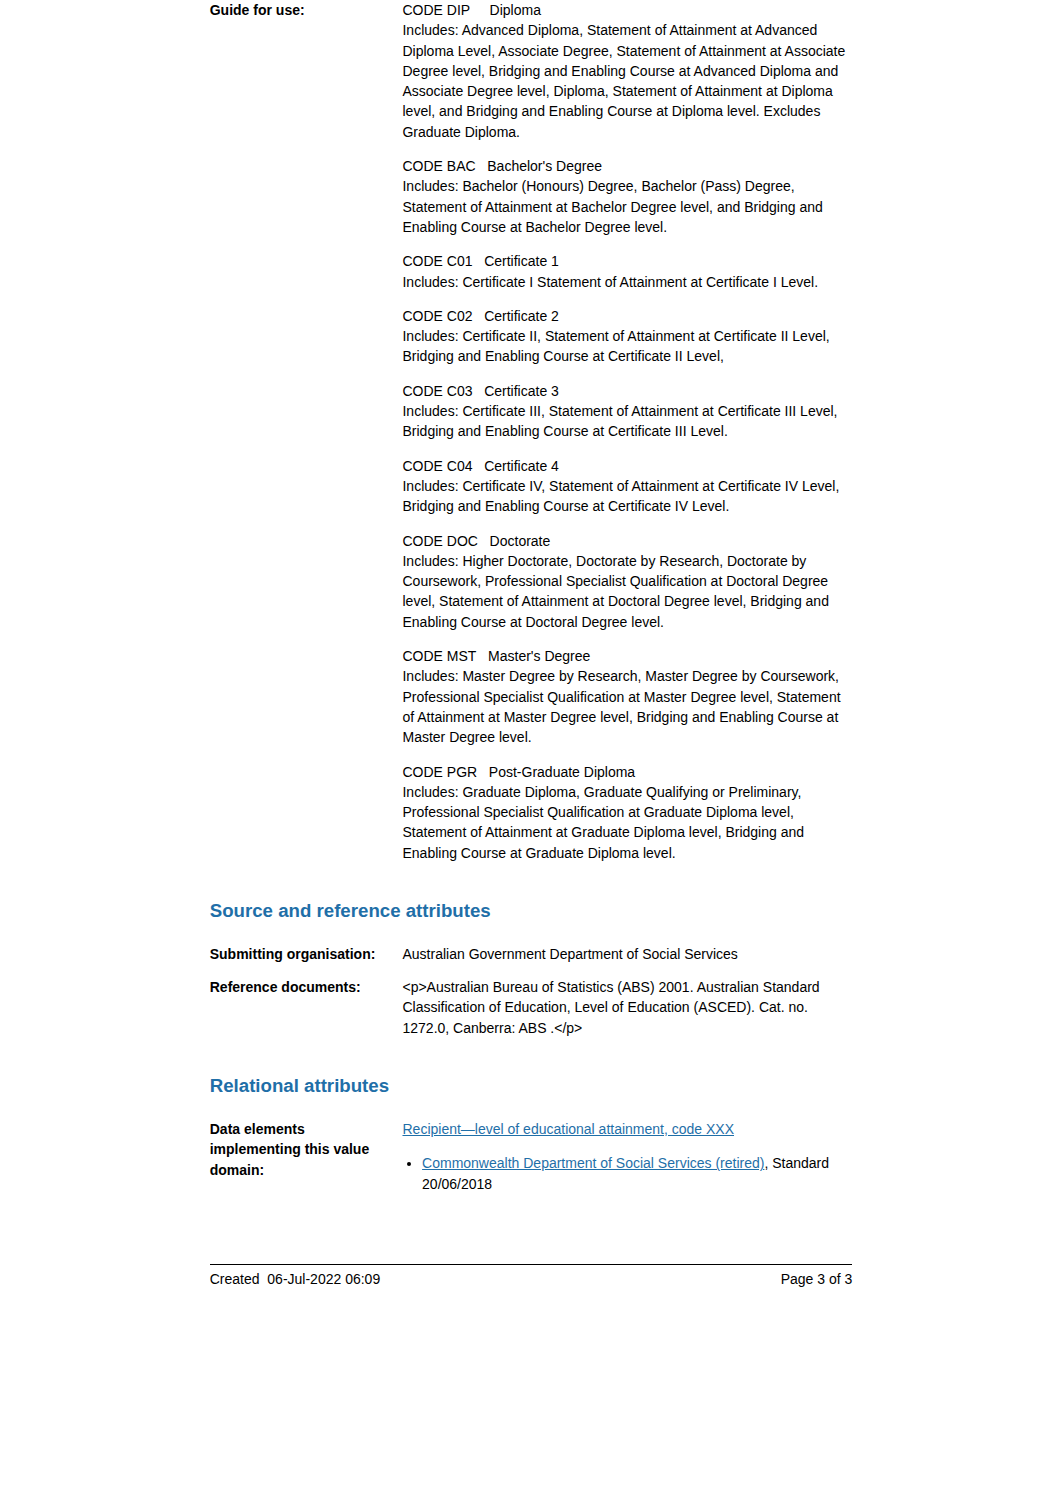Guide for use:
CODE DIP Diploma
Includes: Advanced Diploma, Statement of Attainment at Advanced Diploma Level, Associate Degree, Statement of Attainment at Associate Degree level, Bridging and Enabling Course at Advanced Diploma and Associate Degree level, Diploma, Statement of Attainment at Diploma level, and Bridging and Enabling Course at Diploma level. Excludes Graduate Diploma.
CODE BAC Bachelor's Degree
Includes: Bachelor (Honours) Degree, Bachelor (Pass) Degree, Statement of Attainment at Bachelor Degree level, and Bridging and Enabling Course at Bachelor Degree level.
CODE C01 Certificate 1
Includes: Certificate I Statement of Attainment at Certificate I Level.
CODE C02 Certificate 2
Includes: Certificate II, Statement of Attainment at Certificate II Level, Bridging and Enabling Course at Certificate II Level,
CODE C03 Certificate 3
Includes: Certificate III, Statement of Attainment at Certificate III Level, Bridging and Enabling Course at Certificate III Level.
CODE C04 Certificate 4
Includes: Certificate IV, Statement of Attainment at Certificate IV Level, Bridging and Enabling Course at Certificate IV Level.
CODE DOC Doctorate
Includes: Higher Doctorate, Doctorate by Research, Doctorate by Coursework, Professional Specialist Qualification at Doctoral Degree level, Statement of Attainment at Doctoral Degree level, Bridging and Enabling Course at Doctoral Degree level.
CODE MST Master's Degree
Includes: Master Degree by Research, Master Degree by Coursework, Professional Specialist Qualification at Master Degree level, Statement of Attainment at Master Degree level, Bridging and Enabling Course at Master Degree level.
CODE PGR Post-Graduate Diploma
Includes: Graduate Diploma, Graduate Qualifying or Preliminary, Professional Specialist Qualification at Graduate Diploma level, Statement of Attainment at Graduate Diploma level, Bridging and Enabling Course at Graduate Diploma level.
Source and reference attributes
Submitting organisation:
Australian Government Department of Social Services
Reference documents:
<p>Australian Bureau of Statistics (ABS) 2001. Australian Standard Classification of Education, Level of Education (ASCED). Cat. no. 1272.0, Canberra: ABS .</p>
Relational attributes
Data elements implementing this value domain:
Recipient—level of educational attainment, code XXX
Commonwealth Department of Social Services (retired), Standard 20/06/2018
Created 06-Jul-2022 06:09 Page 3 of 3